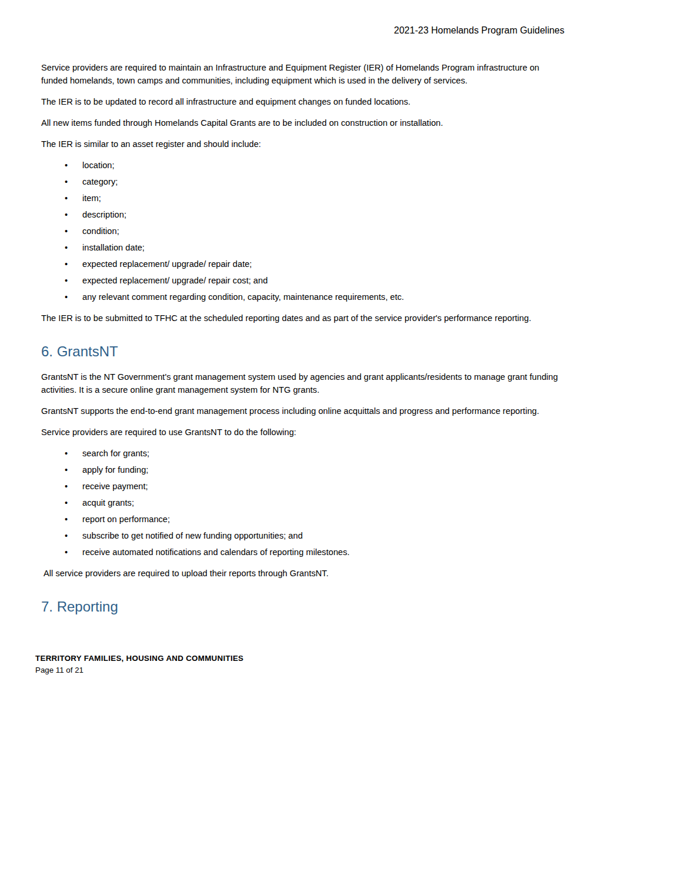2021-23 Homelands Program Guidelines
Service providers are required to maintain an Infrastructure and Equipment Register (IER) of Homelands Program infrastructure on funded homelands, town camps and communities, including equipment which is used in the delivery of services.
The IER is to be updated to record all infrastructure and equipment changes on funded locations.
All new items funded through Homelands Capital Grants are to be included on construction or installation.
The IER is similar to an asset register and should include:
location;
category;
item;
description;
condition;
installation date;
expected replacement/ upgrade/ repair date;
expected replacement/ upgrade/ repair cost; and
any relevant comment regarding condition, capacity, maintenance requirements, etc.
The IER is to be submitted to TFHC at the scheduled reporting dates and as part of the service provider's performance reporting.
6. GrantsNT
GrantsNT is the NT Government's grant management system used by agencies and grant applicants/residents to manage grant funding activities. It is a secure online grant management system for NTG grants.
GrantsNT supports the end-to-end grant management process including online acquittals and progress and performance reporting.
Service providers are required to use GrantsNT to do the following:
search for grants;
apply for funding;
receive payment;
acquit grants;
report on performance;
subscribe to get notified of new funding opportunities; and
receive automated notifications and calendars of reporting milestones.
All service providers are required to upload their reports through GrantsNT.
7. Reporting
TERRITORY FAMILIES, HOUSING AND COMMUNITIES
Page 11 of 21